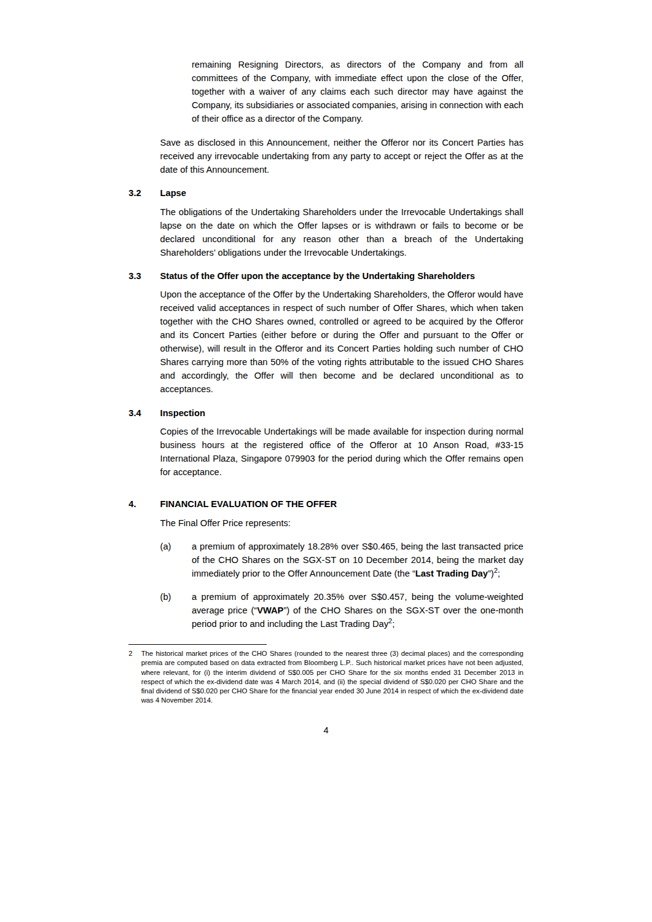remaining Resigning Directors, as directors of the Company and from all committees of the Company, with immediate effect upon the close of the Offer, together with a waiver of any claims each such director may have against the Company, its subsidiaries or associated companies, arising in connection with each of their office as a director of the Company.
Save as disclosed in this Announcement, neither the Offeror nor its Concert Parties has received any irrevocable undertaking from any party to accept or reject the Offer as at the date of this Announcement.
3.2
Lapse
The obligations of the Undertaking Shareholders under the Irrevocable Undertakings shall lapse on the date on which the Offer lapses or is withdrawn or fails to become or be declared unconditional for any reason other than a breach of the Undertaking Shareholders’ obligations under the Irrevocable Undertakings.
3.3
Status of the Offer upon the acceptance by the Undertaking Shareholders
Upon the acceptance of the Offer by the Undertaking Shareholders, the Offeror would have received valid acceptances in respect of such number of Offer Shares, which when taken together with the CHO Shares owned, controlled or agreed to be acquired by the Offeror and its Concert Parties (either before or during the Offer and pursuant to the Offer or otherwise), will result in the Offeror and its Concert Parties holding such number of CHO Shares carrying more than 50% of the voting rights attributable to the issued CHO Shares and accordingly, the Offer will then become and be declared unconditional as to acceptances.
3.4
Inspection
Copies of the Irrevocable Undertakings will be made available for inspection during normal business hours at the registered office of the Offeror at 10 Anson Road, #33-15 International Plaza, Singapore 079903 for the period during which the Offer remains open for acceptance.
4.
FINANCIAL EVALUATION OF THE OFFER
The Final Offer Price represents:
(a)
a premium of approximately 18.28% over S$0.465, being the last transacted price of the CHO Shares on the SGX-ST on 10 December 2014, being the market day immediately prior to the Offer Announcement Date (the “Last Trading Day”)2;
(b)
a premium of approximately 20.35% over S$0.457, being the volume-weighted average price (“VWAP”) of the CHO Shares on the SGX-ST over the one-month period prior to and including the Last Trading Day2;
2
The historical market prices of the CHO Shares (rounded to the nearest three (3) decimal places) and the corresponding premia are computed based on data extracted from Bloomberg L.P.. Such historical market prices have not been adjusted, where relevant, for (i) the interim dividend of S$0.005 per CHO Share for the six months ended 31 December 2013 in respect of which the ex-dividend date was 4 March 2014, and (ii) the special dividend of S$0.020 per CHO Share and the final dividend of S$0.020 per CHO Share for the financial year ended 30 June 2014 in respect of which the ex-dividend date was 4 November 2014.
4